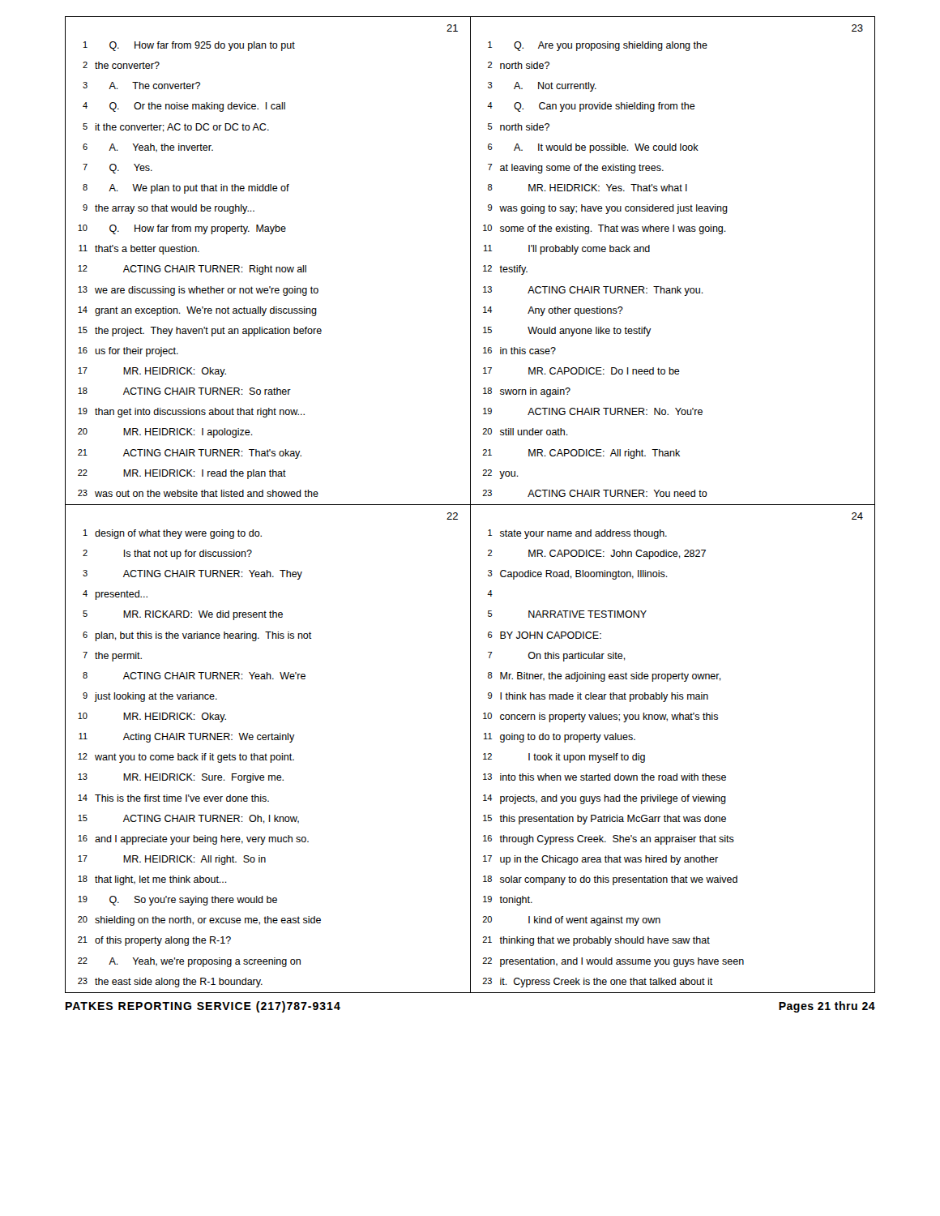| 21 / 1 / Q. How far from 925 do you plan to put / / 2 / the converter? / / 3 / A. The converter? / / 4 / Q. Or the noise making device. I call / / 5 / it the converter; AC to DC or DC to AC. / / 6 / A. Yeah, the inverter. / / 7 / Q. Yes. / / 8 / A. We plan to put that in the middle of / / 9 / the array so that would be roughly... / / 10 / Q. How far from my property. Maybe / / 11 / that's a better question. / / 12 / ACTING CHAIR TURNER: Right now all / / 13 / we are discussing is whether or not we're going to / / 14 / grant an exception. We're not actually discussing / / 15 / the project. They haven't put an application before / / 16 / us for their project. / / 17 / MR. HEIDRICK: Okay. / / 18 / ACTING CHAIR TURNER: So rather / / 19 / than get into discussions about that right now... / / 20 / MR. HEIDRICK: I apologize. / / 21 / ACTING CHAIR TURNER: That's okay. / / 22 / MR. HEIDRICK: I read the plan that / / 23 / was out on the website that listed and showed the / | 23 / 1 / Q. Are you proposing shielding along the / / 2 / north side? / / 3 / A. Not currently. / / 4 / Q. Can you provide shielding from the / / 5 / north side? / / 6 / A. It would be possible. We could look / / 7 / at leaving some of the existing trees. / / 8 / MR. HEIDRICK: Yes. That's what I / / 9 / was going to say; have you considered just leaving / / 10 / some of the existing. That was where I was going. / / 11 / I'll probably come back and / / 12 / testify. / / 13 / ACTING CHAIR TURNER: Thank you. / / 14 / Any other questions? / / 15 / Would anyone like to testify / / 16 / in this case? / / 17 / MR. CAPODICE: Do I need to be / / 18 / sworn in again? / / 19 / ACTING CHAIR TURNER: No. You're / / 20 / still under oath. / / 21 / MR. CAPODICE: All right. Thank / / 22 / you. / / 23 / ACTING CHAIR TURNER: You need to / |
| 22 / 1 / design of what they were going to do. / / 2 / Is that not up for discussion? / / 3 / ACTING CHAIR TURNER: Yeah. They / / 4 / presented... / / 5 / MR. RICKARD: We did present the / / 6 / plan, but this is the variance hearing. This is not / / 7 / the permit. / / 8 / ACTING CHAIR TURNER: Yeah. We're / / 9 / just looking at the variance. / / 10 / MR. HEIDRICK: Okay. / / 11 / Acting CHAIR TURNER: We certainly / / 12 / want you to come back if it gets to that point. / / 13 / MR. HEIDRICK: Sure. Forgive me. / / 14 / This is the first time I've ever done this. / / 15 / ACTING CHAIR TURNER: Oh, I know, / / 16 / and I appreciate your being here, very much so. / / 17 / MR. HEIDRICK: All right. So in / / 18 / that light, let me think about... / / 19 / Q. So you're saying there would be / / 20 / shielding on the north, or excuse me, the east side / / 21 / of this property along the R-1? / / 22 / A. Yeah, we're proposing a screening on / / 23 / the east side along the R-1 boundary. / | 24 / 1 / state your name and address though. / / 2 / MR. CAPODICE: John Capodice, 2827 / / 3 / Capodice Road, Bloomington, Illinois. / / 4 / / / 5 / NARRATIVE TESTIMONY / / 6 / BY JOHN CAPODICE: / / 7 / On this particular site, / / 8 / Mr. Bitner, the adjoining east side property owner, / / 9 / I think has made it clear that probably his main / / 10 / concern is property values; you know, what's this / / 11 / going to do to property values. / / 12 / I took it upon myself to dig / / 13 / into this when we started down the road with these / / 14 / projects, and you guys had the privilege of viewing / / 15 / this presentation by Patricia McGarr that was done / / 16 / through Cypress Creek. She's an appraiser that sits / / 17 / up in the Chicago area that was hired by another / / 18 / solar company to do this presentation that we waived / / 19 / tonight. / / 20 / I kind of went against my own / / 21 / thinking that we probably should have saw that / / 22 / presentation, and I would assume you guys have seen / / 23 / it. Cypress Creek is the one that talked about it / |
PATKES REPORTING SERVICE (217)787-9314
Pages 21 thru 24